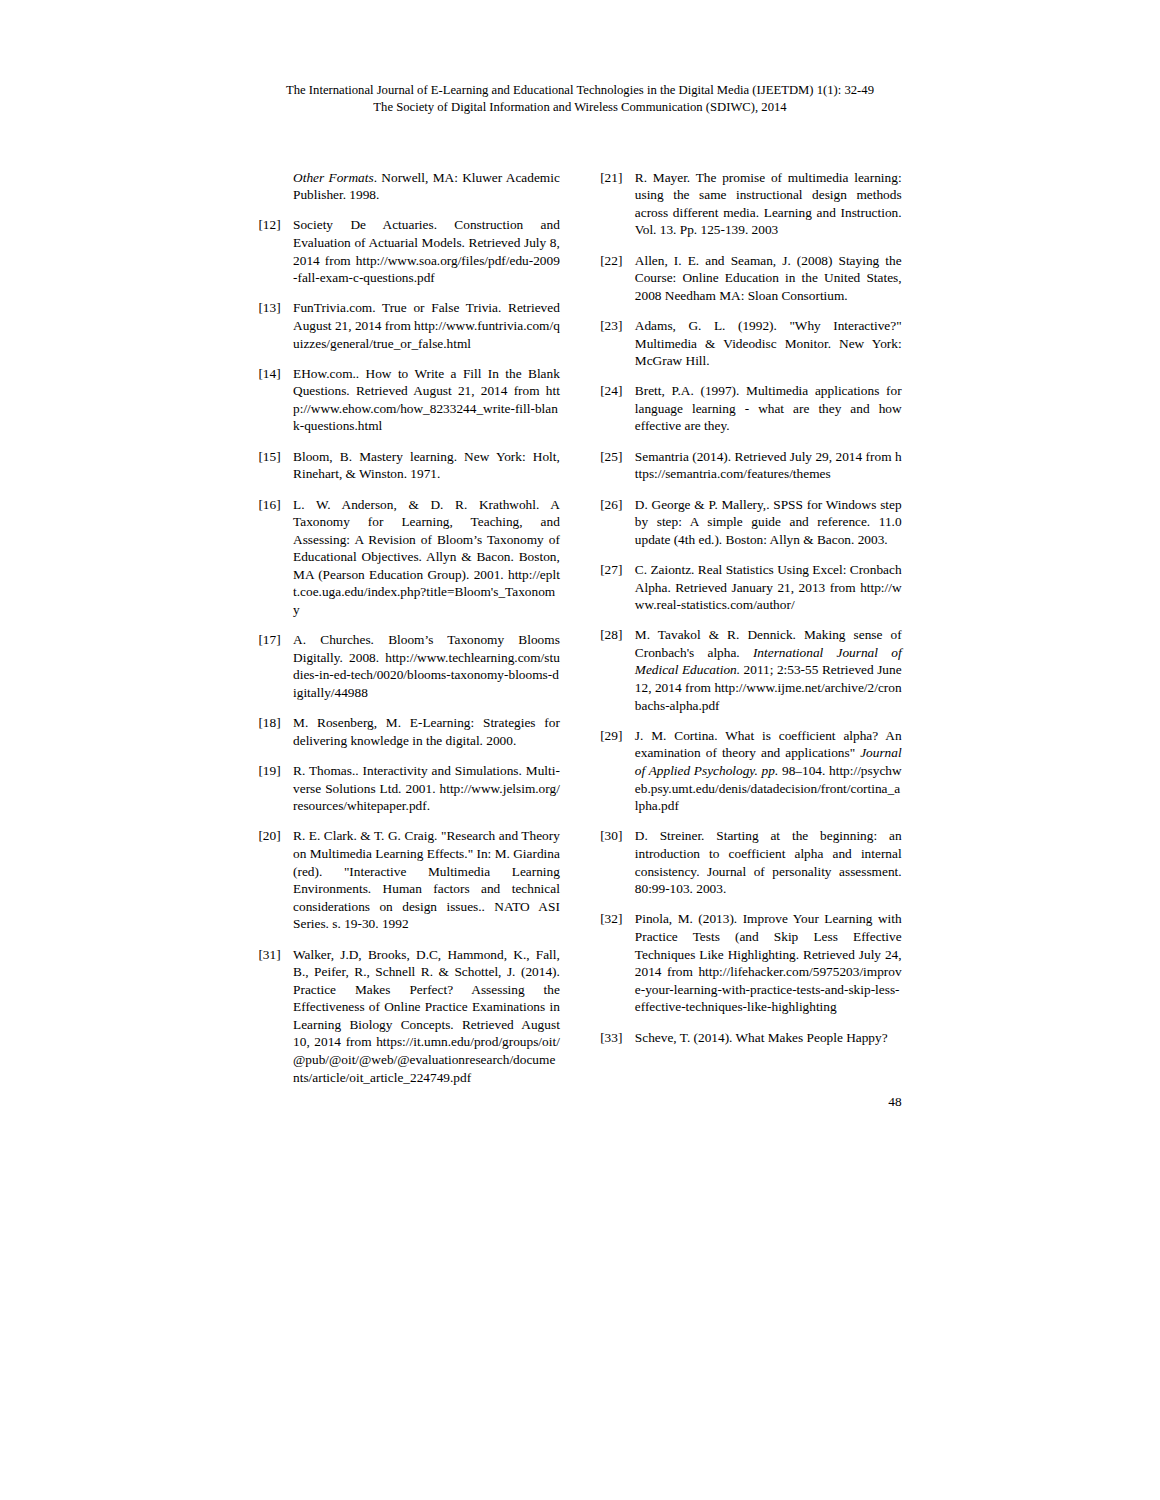The International Journal of E-Learning and Educational Technologies in the Digital Media (IJEETDM) 1(1): 32-49
The Society of Digital Information and Wireless Communication (SDIWC), 2014
Other Formats. Norwell, MA: Kluwer Academic Publisher. 1998.
[12] Society De Actuaries. Construction and Evaluation of Actuarial Models. Retrieved July 8, 2014 from http://www.soa.org/files/pdf/edu-2009-fall-exam-c-questions.pdf
[13] FunTrivia.com. True or False Trivia. Retrieved August 21, 2014 from http://www.funtrivia.com/quizzes/general/true_or_false.html
[14] EHow.com.. How to Write a Fill In the Blank Questions. Retrieved August 21, 2014 from http://www.ehow.com/how_8233244_write-fill-blank-questions.html
[15] Bloom, B. Mastery learning. New York: Holt, Rinehart, & Winston. 1971.
[16] L. W. Anderson, & D. R. Krathwohl. A Taxonomy for Learning, Teaching, and Assessing: A Revision of Bloom’s Taxonomy of Educational Objectives. Allyn & Bacon. Boston, MA (Pearson Education Group). 2001. http://epltt.coe.uga.edu/index.php?title=Bloom's_Taxonomy
[17] A. Churches. Bloom’s Taxonomy Blooms Digitally. 2008. http://www.techlearning.com/studies-in-ed-tech/0020/blooms-taxonomy-blooms-digitally/44988
[18] M. Rosenberg, M. E-Learning: Strategies for delivering knowledge in the digital. 2000.
[19] R. Thomas.. Interactivity and Simulations. Multi-verse Solutions Ltd. 2001. http://www.jelsim.org/resources/whitepaper.pdf.
[20] R. E. Clark. & T. G. Craig. "Research and Theory on Multimedia Learning Effects." In: M. Giardina (red). "Interactive Multimedia Learning Environments. Human factors and technical considerations on design issues.. NATO ASI Series. s. 19-30. 1992
[31] Walker, J.D, Brooks, D.C, Hammond, K., Fall, B., Peifer, R., Schnell R. & Schottel, J. (2014). Practice Makes Perfect? Assessing the Effectiveness of Online Practice Examinations in Learning Biology Concepts. Retrieved August 10, 2014 from https://it.umn.edu/prod/groups/oit/@pub/@oit/@web/@evaluationresearch/documents/article/oit_article_224749.pdf
[21] R. Mayer. The promise of multimedia learning: using the same instructional design methods across different media. Learning and Instruction. Vol. 13. Pp. 125-139. 2003
[22] Allen, I. E. and Seaman, J. (2008) Staying the Course: Online Education in the United States, 2008 Needham MA: Sloan Consortium.
[23] Adams, G. L. (1992). "Why Interactive?" Multimedia & Videodisc Monitor. New York: McGraw Hill.
[24] Brett, P.A. (1997). Multimedia applications for language learning - what are they and how effective are they.
[25] Semantria (2014). Retrieved July 29, 2014 from https://semantria.com/features/themes
[26] D. George & P. Mallery,. SPSS for Windows step by step: A simple guide and reference. 11.0 update (4th ed.). Boston: Allyn & Bacon. 2003.
[27] C. Zaiontz. Real Statistics Using Excel: Cronbach Alpha. Retrieved January 21, 2013 from http://www.real-statistics.com/author/
[28] M. Tavakol & R. Dennick. Making sense of Cronbach's alpha. International Journal of Medical Education. 2011; 2:53-55 Retrieved June 12, 2014 from http://www.ijme.net/archive/2/cronbachs-alpha.pdf
[29] J. M. Cortina. What is coefficient alpha? An examination of theory and applications" Journal of Applied Psychology. pp. 98–104. http://psychweb.psy.umt.edu/denis/datadecision/front/cortina_alpha.pdf
[30] D. Streiner. Starting at the beginning: an introduction to coefficient alpha and internal consistency. Journal of personality assessment. 80:99-103. 2003.
[32] Pinola, M. (2013). Improve Your Learning with Practice Tests (and Skip Less Effective Techniques Like Highlighting. Retrieved July 24, 2014 from http://lifehacker.com/5975203/improve-your-learning-with-practice-tests-and-skip-less-effective-techniques-like-highlighting
[33] Scheve, T. (2014). What Makes People Happy?
48